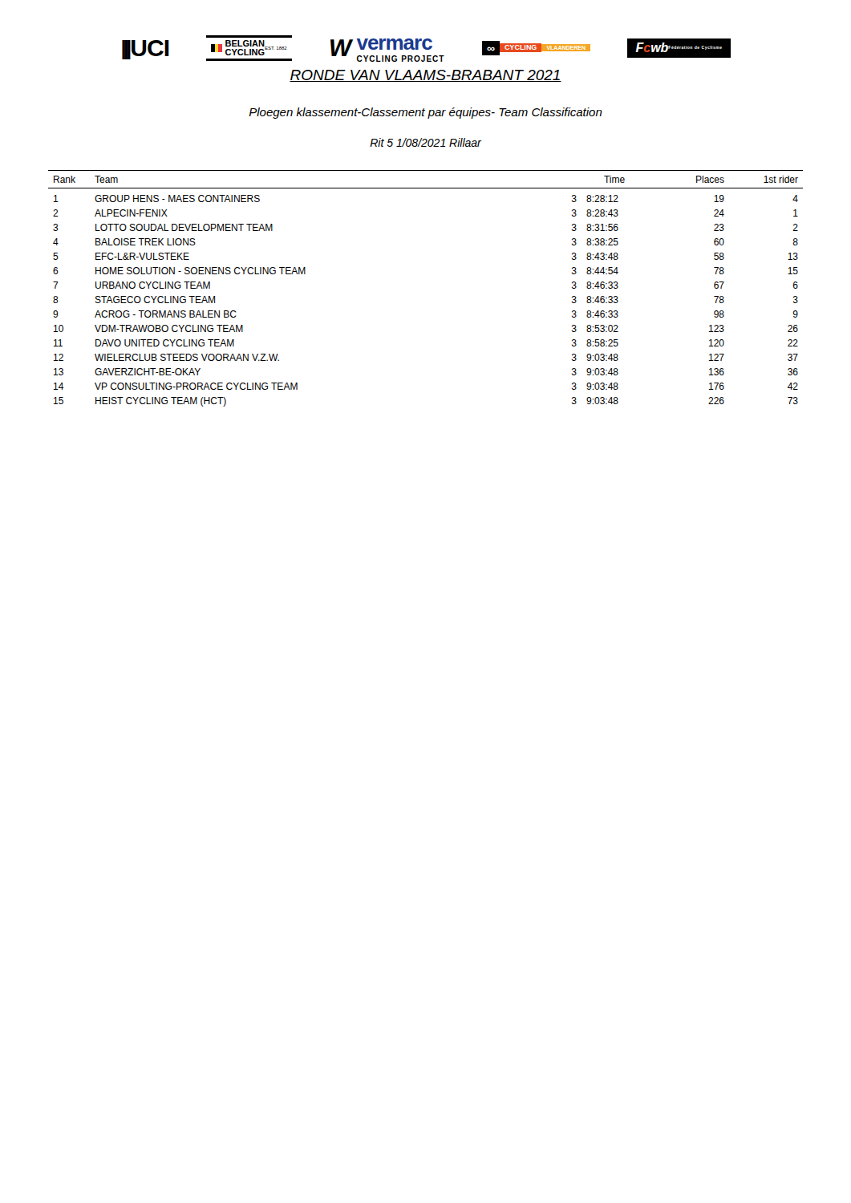|||UCI
BELGIAN
CYCLING EST. 1882
W vermarc
CYCLING PROJECT
∞
CYCLING
VLAANDEREN
Fcwb Fédération de Cyclisme
RONDE VAN VLAAMS-BRABANT 2021
Ploegen klassement-Classement par équipes- Team Classification
Rit 5 1/08/2021 Rillaar
| Rank | Team | | Time | Places | 1st rider |
| --- | --- | --- | --- | --- | --- |
| 1 | GROUP HENS - MAES CONTAINERS | 3 | 8:28:12 | 19 | 4 |
| 2 | ALPECIN-FENIX | 3 | 8:28:43 | 24 | 1 |
| 3 | LOTTO SOUDAL DEVELOPMENT TEAM | 3 | 8:31:56 | 23 | 2 |
| 4 | BALOISE TREK LIONS | 3 | 8:38:25 | 60 | 8 |
| 5 | EFC-L&R-VULSTEKE | 3 | 8:43:48 | 58 | 13 |
| 6 | HOME SOLUTION - SOENENS CYCLING TEAM | 3 | 8:44:54 | 78 | 15 |
| 7 | URBANO CYCLING TEAM | 3 | 8:46:33 | 67 | 6 |
| 8 | STAGECO CYCLING TEAM | 3 | 8:46:33 | 78 | 3 |
| 9 | ACROG - TORMANS BALEN BC | 3 | 8:46:33 | 98 | 9 |
| 10 | VDM-TRAWOBO CYCLING TEAM | 3 | 8:53:02 | 123 | 26 |
| 11 | DAVO UNITED CYCLING TEAM | 3 | 8:58:25 | 120 | 22 |
| 12 | WIELERCLUB STEEDS VOORAAN V.Z.W. | 3 | 9:03:48 | 127 | 37 |
| 13 | GAVERZICHT-BE-OKAY | 3 | 9:03:48 | 136 | 36 |
| 14 | VP CONSULTING-PRORACE CYCLING TEAM | 3 | 9:03:48 | 176 | 42 |
| 15 | HEIST CYCLING TEAM (HCT) | 3 | 9:03:48 | 226 | 73 |